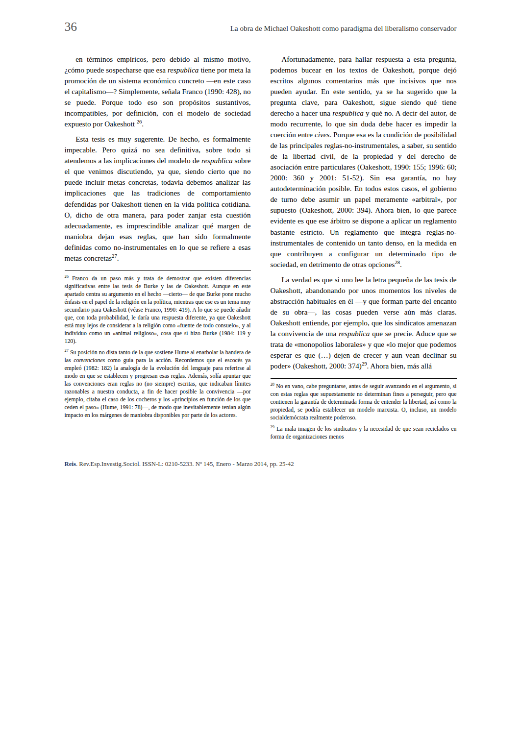36
La obra de Michael Oakeshott como paradigma del liberalismo conservador
en términos empíricos, pero debido al mismo motivo, ¿cómo puede sospecharse que esa respublica tiene por meta la promoción de un sistema económico concreto —en este caso el capitalismo—? Simplemente, señala Franco (1990: 428), no se puede. Porque todo eso son propósitos sustantivos, incompatibles, por definición, con el modelo de sociedad expuesto por Oakeshott 26.
Esta tesis es muy sugerente. De hecho, es formalmente impecable. Pero quizá no sea definitiva, sobre todo si atendemos a las implicaciones del modelo de respublica sobre el que venimos discutiendo, ya que, siendo cierto que no puede incluir metas concretas, todavía debemos analizar las implicaciones que las tradiciones de comportamiento defendidas por Oakeshott tienen en la vida política cotidiana. O, dicho de otra manera, para poder zanjar esta cuestión adecuadamente, es imprescindible analizar qué margen de maniobra dejan esas reglas, que han sido formalmente definidas como no-instrumentales en lo que se refiere a esas metas concretas27.
26 Franco da un paso más y trata de demostrar que existen diferencias significativas entre las tesis de Burke y las de Oakeshott. Aunque en este apartado centra su argumento en el hecho —cierto— de que Burke pone mucho énfasis en el papel de la religión en la política, mientras que ese es un tema muy secundario para Oakeshott (véase Franco, 1990: 419). A lo que se puede añadir que, con toda probabilidad, le daría una respuesta diferente, ya que Oakeshott está muy lejos de considerar a la religión como «fuente de todo consuelo», y al individuo como un «animal religioso», cosa que sí hizo Burke (1984: 119 y 120).
27 Su posición no dista tanto de la que sostiene Hume al enarbolar la bandera de las convenciones como guía para la acción. Recordemos que el escocés ya empleó (1982: 182) la analogía de la evolución del lenguaje para referirse al modo en que se establecen y progresan esas reglas. Además, solía apuntar que las convenciones eran reglas no (no siempre) escritas, que indicaban límites razonables a nuestra conducta, a fin de hacer posible la convivencia —por ejemplo, citaba el caso de los cocheros y los «principios en función de los que ceden el paso» (Hume, 1991: 78)—, de modo que inevitablemente tenían algún impacto en los márgenes de maniobra disponibles por parte de los actores.
Afortunadamente, para hallar respuesta a esta pregunta, podemos bucear en los textos de Oakeshott, porque dejó escritos algunos comentarios más que incisivos que nos pueden ayudar. En este sentido, ya se ha sugerido que la pregunta clave, para Oakeshott, sigue siendo qué tiene derecho a hacer una respublica y qué no. A decir del autor, de modo recurrente, lo que sin duda debe hacer es impedir la coerción entre cives. Porque esa es la condición de posibilidad de las principales reglas-no-instrumentales, a saber, su sentido de la libertad civil, de la propiedad y del derecho de asociación entre particulares (Oakeshott, 1990: 155; 1996: 60; 2000: 360 y 2001: 51-52). Sin esa garantía, no hay autodeterminación posible. En todos estos casos, el gobierno de turno debe asumir un papel meramente «arbitral», por supuesto (Oakeshott, 2000: 394). Ahora bien, lo que parece evidente es que ese árbitro se dispone a aplicar un reglamento bastante estricto. Un reglamento que integra reglas-no-instrumentales de contenido un tanto denso, en la medida en que contribuyen a configurar un determinado tipo de sociedad, en detrimento de otras opciones28.
La verdad es que si uno lee la letra pequeña de las tesis de Oakeshott, abandonando por unos momentos los niveles de abstracción habituales en él —y que forman parte del encanto de su obra—, las cosas pueden verse aún más claras. Oakeshott entiende, por ejemplo, que los sindicatos amenazan la convivencia de una respublica que se precie. Aduce que se trata de «monopolios laborales» y que «lo mejor que podemos esperar es que (…) dejen de crecer y aun vean declinar su poder» (Oakeshott, 2000: 374)29. Ahora bien, más allá
28 No en vano, cabe preguntarse, antes de seguir avanzando en el argumento, si con estas reglas que supuestamente no determinan fines a perseguir, pero que contienen la garantía de determinada forma de entender la libertad, así como la propiedad, se podría establecer un modelo marxista. O, incluso, un modelo socialdemócrata realmente poderoso.
29 La mala imagen de los sindicatos y la necesidad de que sean reciclados en forma de organizaciones menos
Reis. Rev.Esp.Investig.Sociol. ISSN-L: 0210-5233. Nº 145, Enero - Marzo 2014, pp. 25-42